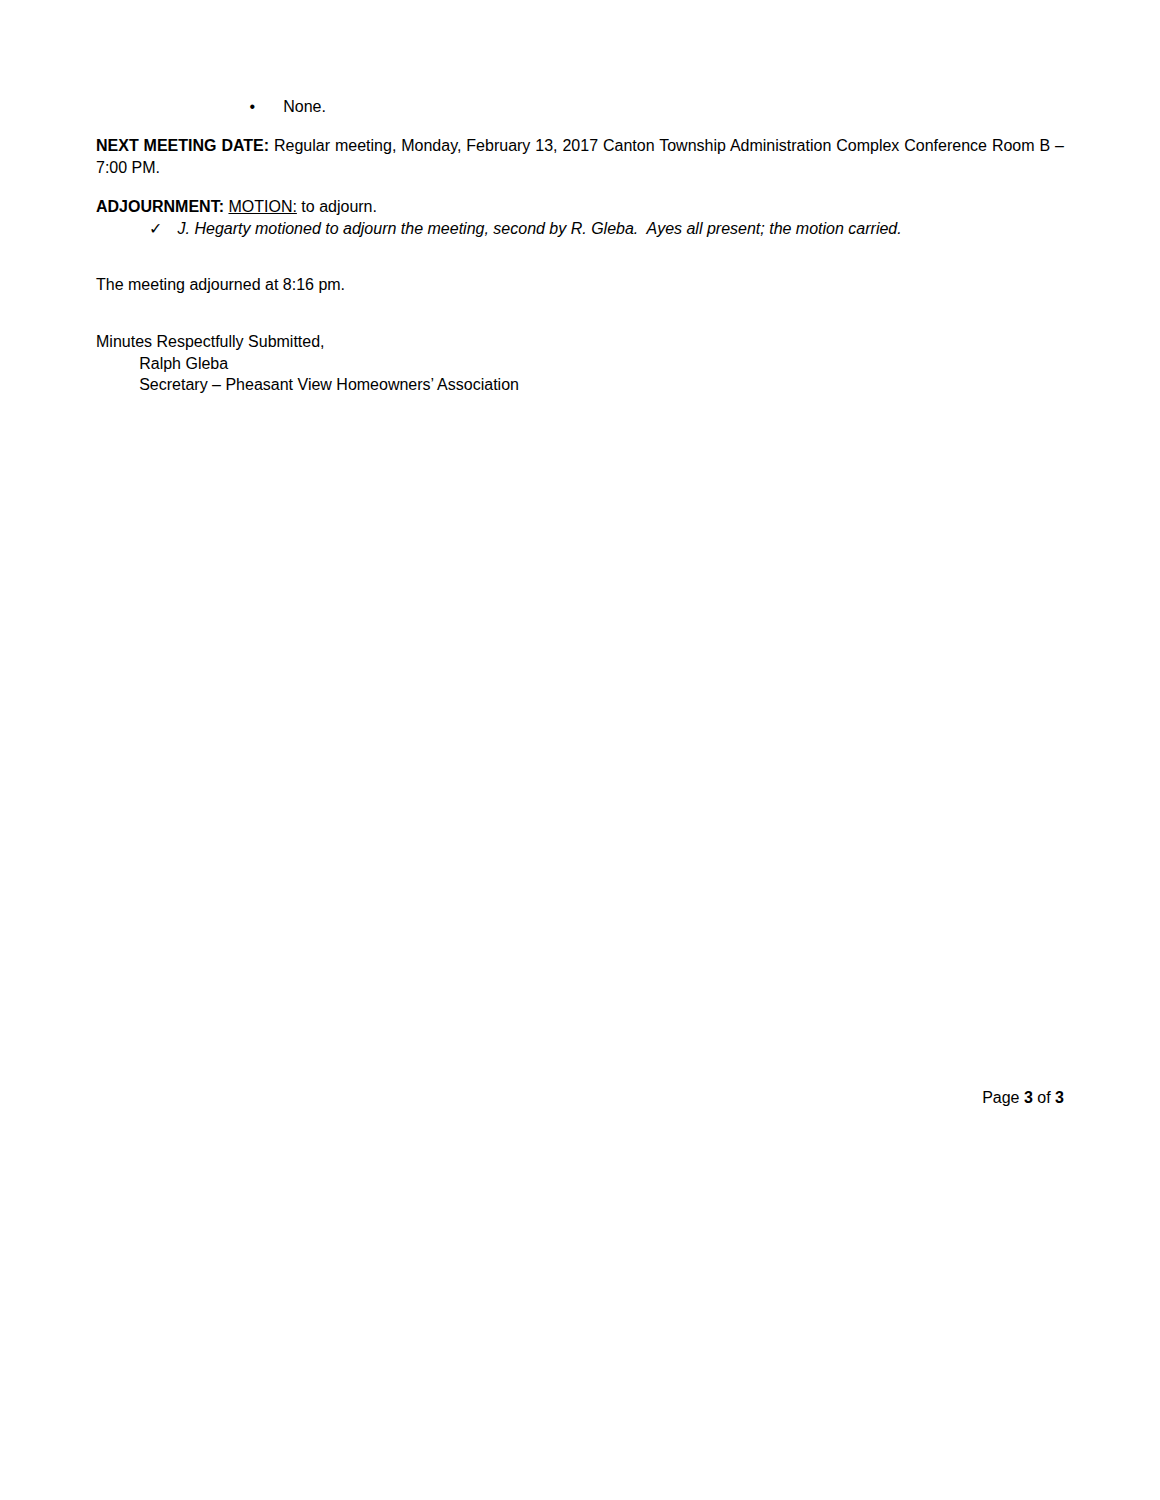• None.
NEXT MEETING DATE: Regular meeting, Monday, February 13, 2017 Canton Township Administration Complex Conference Room B – 7:00 PM.
ADJOURNMENT: MOTION: to adjourn.
✓ J. Hegarty motioned to adjourn the meeting, second by R. Gleba. Ayes all present; the motion carried.
The meeting adjourned at 8:16 pm.
Minutes Respectfully Submitted,
Ralph Gleba
Secretary – Pheasant View Homeowners’ Association
Page 3 of 3